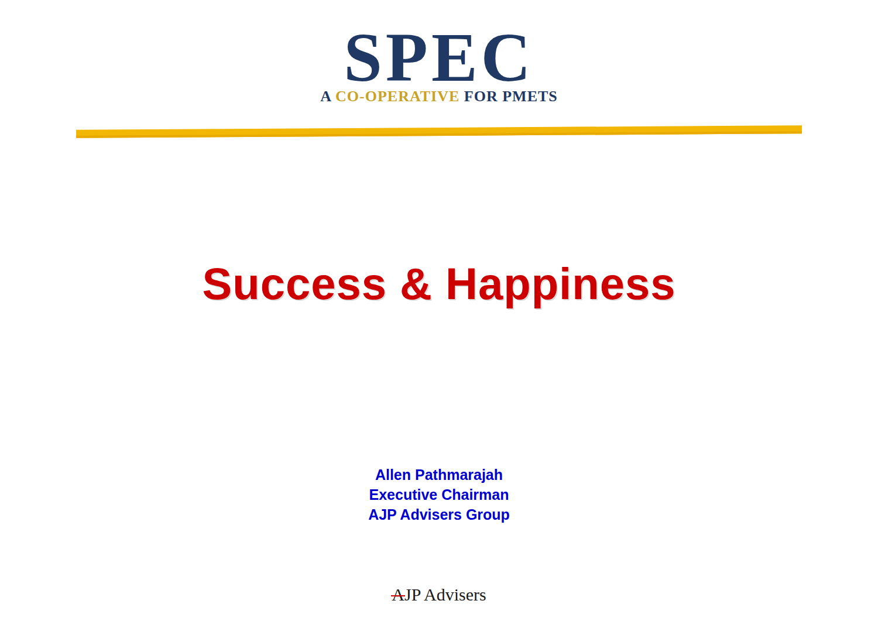SPEC A CO-OPERATIVE FOR PMETS
Success & Happiness
Allen Pathmarajah
Executive Chairman
AJP Advisers Group
AJP Advisers